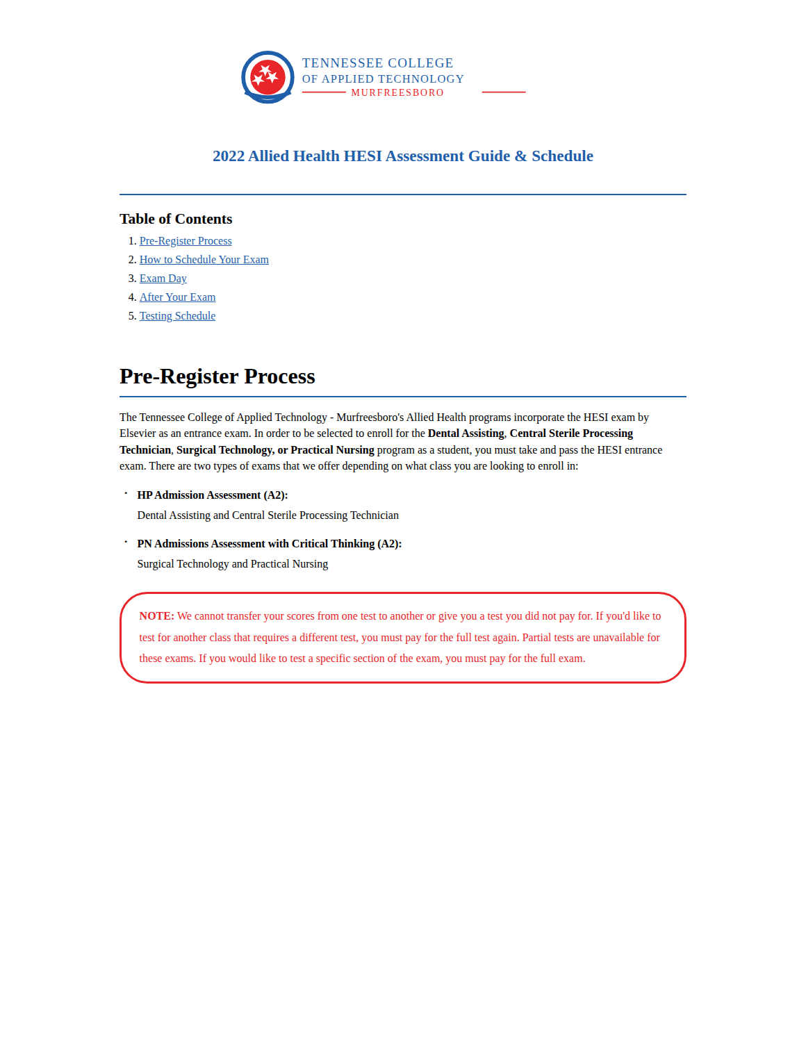TENNESSEE COLLEGE OF APPLIED TECHNOLOGY MURFREESBORO
2022 Allied Health HESI Assessment Guide & Schedule
Table of Contents
Pre-Register Process
How to Schedule Your Exam
Exam Day
After Your Exam
Testing Schedule
Pre-Register Process
The Tennessee College of Applied Technology - Murfreesboro's Allied Health programs incorporate the HESI exam by Elsevier as an entrance exam. In order to be selected to enroll for the Dental Assisting, Central Sterile Processing Technician, Surgical Technology, or Practical Nursing program as a student, you must take and pass the HESI entrance exam. There are two types of exams that we offer depending on what class you are looking to enroll in:
HP Admission Assessment (A2): Dental Assisting and Central Sterile Processing Technician
PN Admissions Assessment with Critical Thinking (A2): Surgical Technology and Practical Nursing
NOTE: We cannot transfer your scores from one test to another or give you a test you did not pay for. If you'd like to test for another class that requires a different test, you must pay for the full test again. Partial tests are unavailable for these exams. If you would like to test a specific section of the exam, you must pay for the full exam.